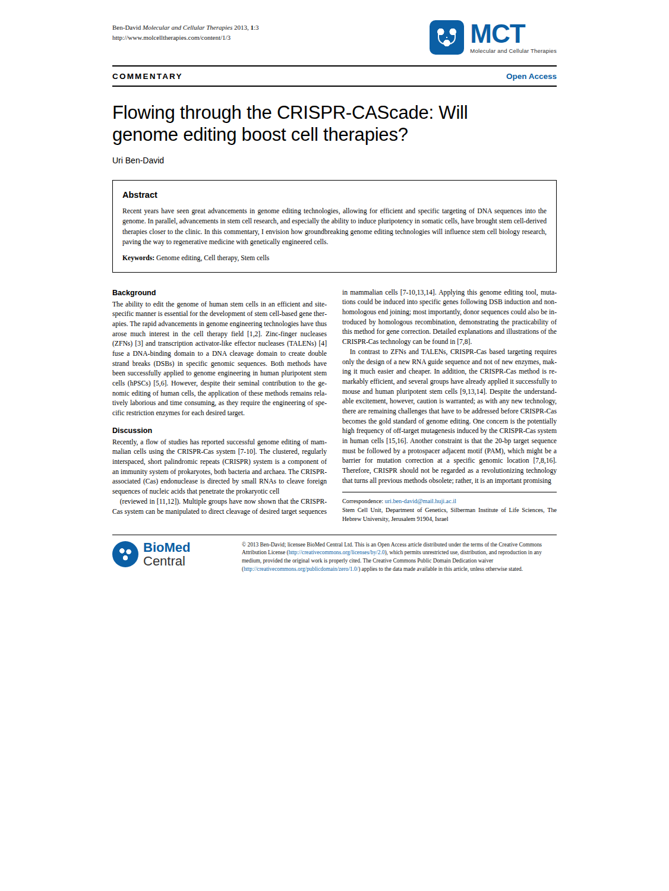Ben-David Molecular and Cellular Therapies 2013, 1:3
http://www.molcelltherapies.com/content/1/3
MCT Molecular and Cellular Therapies
Commentary
Open Access
Flowing through the CRISPR-CAScade: Will
genome editing boost cell therapies?
Uri Ben-David
Abstract
Recent years have seen great advancements in genome editing technologies, allowing for efficient and specific targeting of DNA sequences into the genome. In parallel, advancements in stem cell research, and especially the ability to induce pluripotency in somatic cells, have brought stem cell-derived therapies closer to the clinic. In this commentary, I envision how groundbreaking genome editing technologies will influence stem cell biology research, paving the way to regenerative medicine with genetically engineered cells.
Keywords: Genome editing, Cell therapy, Stem cells
Background
The ability to edit the genome of human stem cells in an efficient and site-specific manner is essential for the development of stem cell-based gene therapies. The rapid advancements in genome engineering technologies have thus arose much interest in the cell therapy field [1,2]. Zinc-finger nucleases (ZFNs) [3] and transcription activator-like effector nucleases (TALENs) [4] fuse a DNA-binding domain to a DNA cleavage domain to create double strand breaks (DSBs) in specific genomic sequences. Both methods have been successfully applied to genome engineering in human pluripotent stem cells (hPSCs) [5,6]. However, despite their seminal contribution to the genomic editing of human cells, the application of these methods remains relatively laborious and time consuming, as they require the engineering of specific restriction enzymes for each desired target.
Discussion
Recently, a flow of studies has reported successful genome editing of mammalian cells using the CRISPR-Cas system [7-10]. The clustered, regularly interspaced, short palindromic repeats (CRISPR) system is a component of an immunity system of prokaryotes, both bacteria and archaea. The CRISPR-associated (Cas) endonuclease is directed by small RNAs to cleave foreign sequences of nucleic acids that penetrate the prokaryotic cell
(reviewed in [11,12]). Multiple groups have now shown that the CRISPR-Cas system can be manipulated to direct cleavage of desired target sequences in mammalian cells [7-10,13,14]. Applying this genome editing tool, mutations could be induced into specific genes following DSB induction and non-homologous end joining; most importantly, donor sequences could also be introduced by homologous recombination, demonstrating the practicability of this method for gene correction. Detailed explanations and illustrations of the CRISPR-Cas technology can be found in [7,8].
In contrast to ZFNs and TALENs, CRISPR-Cas based targeting requires only the design of a new RNA guide sequence and not of new enzymes, making it much easier and cheaper. In addition, the CRISPR-Cas method is remarkably efficient, and several groups have already applied it successfully to mouse and human pluripotent stem cells [9,13,14]. Despite the understandable excitement, however, caution is warranted; as with any new technology, there are remaining challenges that have to be addressed before CRISPR-Cas becomes the gold standard of genome editing. One concern is the potentially high frequency of off-target mutagenesis induced by the CRISPR-Cas system in human cells [15,16]. Another constraint is that the 20-bp target sequence must be followed by a protospacer adjacent motif (PAM), which might be a barrier for mutation correction at a specific genomic location [7,8,16]. Therefore, CRISPR should not be regarded as a revolutionizing technology that turns all previous methods obsolete; rather, it is an important promising
Correspondence: uri.ben-david@mail.huji.ac.il
Stem Cell Unit, Department of Genetics, Silberman Institute of Life Sciences, The Hebrew University, Jerusalem 91904, Israel
BioMed Central
© 2013 Ben-David; licensee BioMed Central Ltd. This is an Open Access article distributed under the terms of the Creative Commons Attribution License (http://creativecommons.org/licenses/by/2.0), which permits unrestricted use, distribution, and reproduction in any medium, provided the original work is properly cited. The Creative Commons Public Domain Dedication waiver (http://creativecommons.org/publicdomain/zero/1.0/) applies to the data made available in this article, unless otherwise stated.